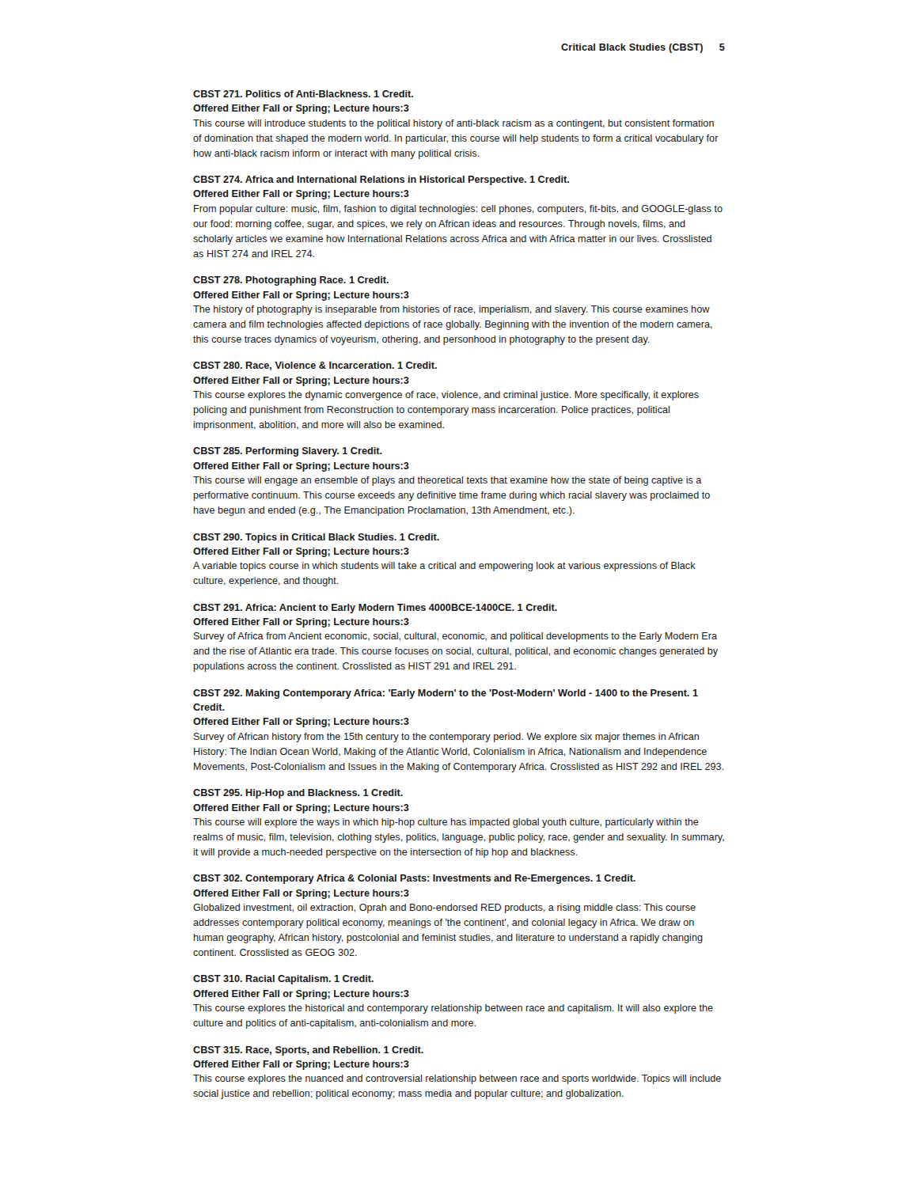Critical Black Studies (CBST)5
CBST 271. Politics of Anti-Blackness. 1 Credit.
Offered Either Fall or Spring; Lecture hours:3
This course will introduce students to the political history of anti-black racism as a contingent, but consistent formation of domination that shaped the modern world. In particular, this course will help students to form a critical vocabulary for how anti-black racism inform or interact with many political crisis.
CBST 274. Africa and International Relations in Historical Perspective. 1 Credit.
Offered Either Fall or Spring; Lecture hours:3
From popular culture: music, film, fashion to digital technologies: cell phones, computers, fit-bits, and GOOGLE-glass to our food: morning coffee, sugar, and spices, we rely on African ideas and resources. Through novels, films, and scholarly articles we examine how International Relations across Africa and with Africa matter in our lives. Crosslisted as HIST 274 and IREL 274.
CBST 278. Photographing Race. 1 Credit.
Offered Either Fall or Spring; Lecture hours:3
The history of photography is inseparable from histories of race, imperialism, and slavery. This course examines how camera and film technologies affected depictions of race globally. Beginning with the invention of the modern camera, this course traces dynamics of voyeurism, othering, and personhood in photography to the present day.
CBST 280. Race, Violence & Incarceration. 1 Credit.
Offered Either Fall or Spring; Lecture hours:3
This course explores the dynamic convergence of race, violence, and criminal justice. More specifically, it explores policing and punishment from Reconstruction to contemporary mass incarceration. Police practices, political imprisonment, abolition, and more will also be examined.
CBST 285. Performing Slavery. 1 Credit.
Offered Either Fall or Spring; Lecture hours:3
This course will engage an ensemble of plays and theoretical texts that examine how the state of being captive is a performative continuum. This course exceeds any definitive time frame during which racial slavery was proclaimed to have begun and ended (e.g., The Emancipation Proclamation, 13th Amendment, etc.).
CBST 290. Topics in Critical Black Studies. 1 Credit.
Offered Either Fall or Spring; Lecture hours:3
A variable topics course in which students will take a critical and empowering look at various expressions of Black culture, experience, and thought.
CBST 291. Africa: Ancient to Early Modern Times 4000BCE-1400CE. 1 Credit.
Offered Either Fall or Spring; Lecture hours:3
Survey of Africa from Ancient economic, social, cultural, economic, and political developments to the Early Modern Era and the rise of Atlantic era trade. This course focuses on social, cultural, political, and economic changes generated by populations across the continent. Crosslisted as HIST 291 and IREL 291.
CBST 292. Making Contemporary Africa: 'Early Modern' to the 'Post-Modern' World - 1400 to the Present. 1 Credit.
Offered Either Fall or Spring; Lecture hours:3
Survey of African history from the 15th century to the contemporary period. We explore six major themes in African History: The Indian Ocean World, Making of the Atlantic World, Colonialism in Africa, Nationalism and Independence Movements, Post-Colonialism and Issues in the Making of Contemporary Africa. Crosslisted as HIST 292 and IREL 293.
CBST 295. Hip-Hop and Blackness. 1 Credit.
Offered Either Fall or Spring; Lecture hours:3
This course will explore the ways in which hip-hop culture has impacted global youth culture, particularly within the realms of music, film, television, clothing styles, politics, language, public policy, race, gender and sexuality. In summary, it will provide a much-needed perspective on the intersection of hip hop and blackness.
CBST 302. Contemporary Africa & Colonial Pasts: Investments and Re-Emergences. 1 Credit.
Offered Either Fall or Spring; Lecture hours:3
Globalized investment, oil extraction, Oprah and Bono-endorsed RED products, a rising middle class: This course addresses contemporary political economy, meanings of 'the continent', and colonial legacy in Africa. We draw on human geography, African history, postcolonial and feminist studies, and literature to understand a rapidly changing continent. Crosslisted as GEOG 302.
CBST 310. Racial Capitalism. 1 Credit.
Offered Either Fall or Spring; Lecture hours:3
This course explores the historical and contemporary relationship between race and capitalism. It will also explore the culture and politics of anti-capitalism, anti-colonialism and more.
CBST 315. Race, Sports, and Rebellion. 1 Credit.
Offered Either Fall or Spring; Lecture hours:3
This course explores the nuanced and controversial relationship between race and sports worldwide. Topics will include social justice and rebellion; political economy; mass media and popular culture; and globalization.